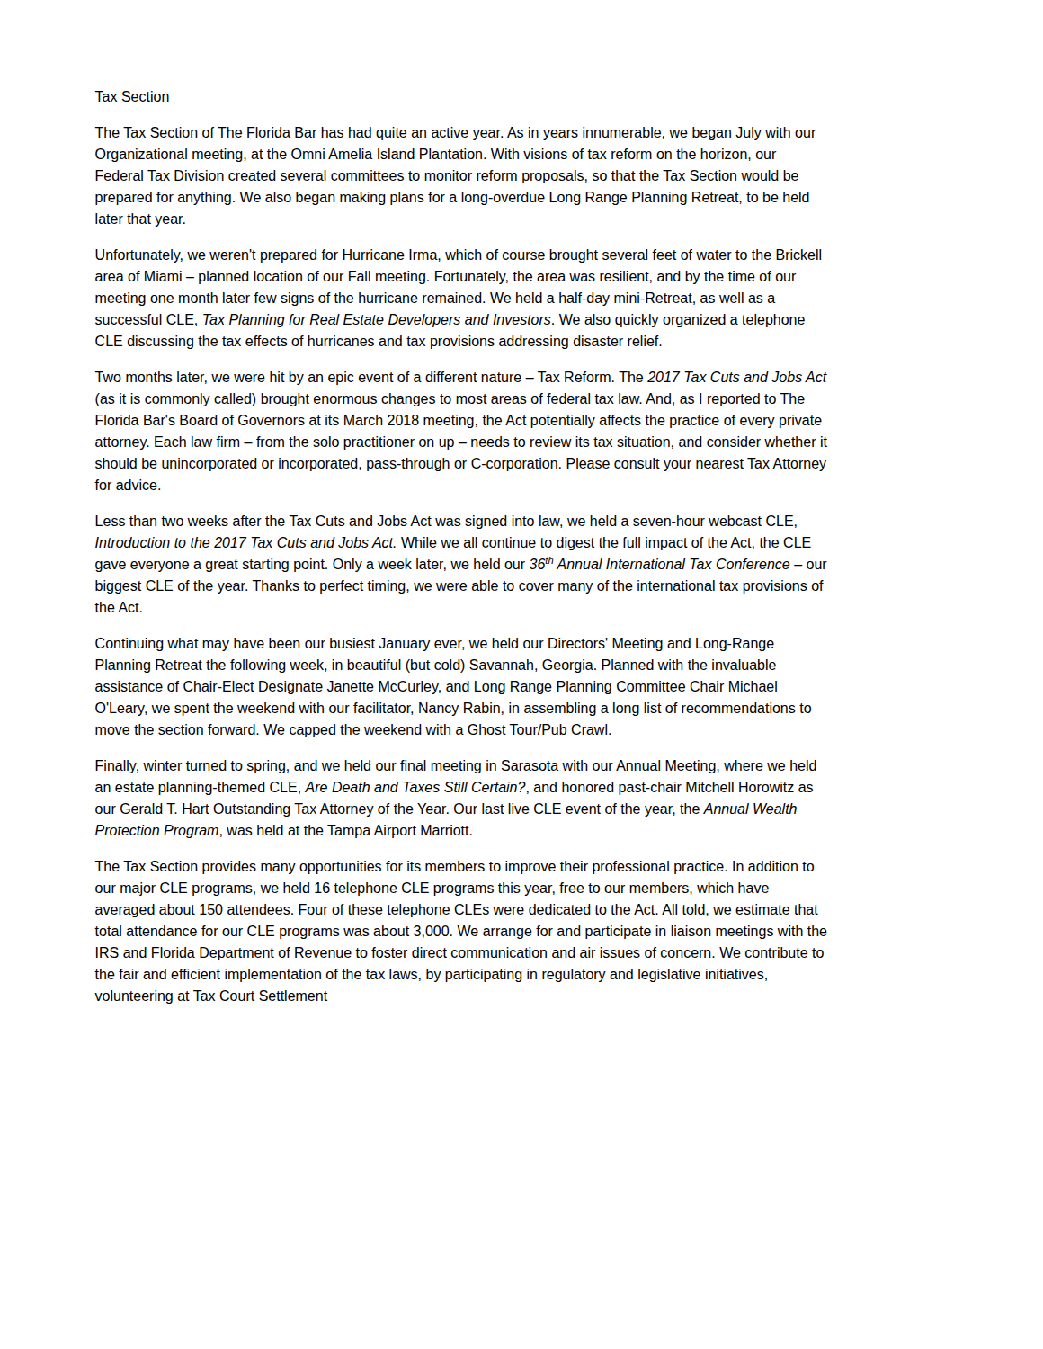Tax Section
The Tax Section of The Florida Bar has had quite an active year. As in years innumerable, we began July with our Organizational meeting, at the Omni Amelia Island Plantation. With visions of tax reform on the horizon, our Federal Tax Division created several committees to monitor reform proposals, so that the Tax Section would be prepared for anything. We also began making plans for a long-overdue Long Range Planning Retreat, to be held later that year.
Unfortunately, we weren't prepared for Hurricane Irma, which of course brought several feet of water to the Brickell area of Miami – planned location of our Fall meeting. Fortunately, the area was resilient, and by the time of our meeting one month later few signs of the hurricane remained. We held a half-day mini-Retreat, as well as a successful CLE, Tax Planning for Real Estate Developers and Investors. We also quickly organized a telephone CLE discussing the tax effects of hurricanes and tax provisions addressing disaster relief.
Two months later, we were hit by an epic event of a different nature – Tax Reform. The 2017 Tax Cuts and Jobs Act (as it is commonly called) brought enormous changes to most areas of federal tax law. And, as I reported to The Florida Bar's Board of Governors at its March 2018 meeting, the Act potentially affects the practice of every private attorney. Each law firm – from the solo practitioner on up – needs to review its tax situation, and consider whether it should be unincorporated or incorporated, pass-through or C-corporation. Please consult your nearest Tax Attorney for advice.
Less than two weeks after the Tax Cuts and Jobs Act was signed into law, we held a seven-hour webcast CLE, Introduction to the 2017 Tax Cuts and Jobs Act. While we all continue to digest the full impact of the Act, the CLE gave everyone a great starting point. Only a week later, we held our 36th Annual International Tax Conference – our biggest CLE of the year. Thanks to perfect timing, we were able to cover many of the international tax provisions of the Act.
Continuing what may have been our busiest January ever, we held our Directors' Meeting and Long-Range Planning Retreat the following week, in beautiful (but cold) Savannah, Georgia. Planned with the invaluable assistance of Chair-Elect Designate Janette McCurley, and Long Range Planning Committee Chair Michael O'Leary, we spent the weekend with our facilitator, Nancy Rabin, in assembling a long list of recommendations to move the section forward. We capped the weekend with a Ghost Tour/Pub Crawl.
Finally, winter turned to spring, and we held our final meeting in Sarasota with our Annual Meeting, where we held an estate planning-themed CLE, Are Death and Taxes Still Certain?, and honored past-chair Mitchell Horowitz as our Gerald T. Hart Outstanding Tax Attorney of the Year. Our last live CLE event of the year, the Annual Wealth Protection Program, was held at the Tampa Airport Marriott.
The Tax Section provides many opportunities for its members to improve their professional practice. In addition to our major CLE programs, we held 16 telephone CLE programs this year, free to our members, which have averaged about 150 attendees. Four of these telephone CLEs were dedicated to the Act. All told, we estimate that total attendance for our CLE programs was about 3,000. We arrange for and participate in liaison meetings with the IRS and Florida Department of Revenue to foster direct communication and air issues of concern. We contribute to the fair and efficient implementation of the tax laws, by participating in regulatory and legislative initiatives, volunteering at Tax Court Settlement